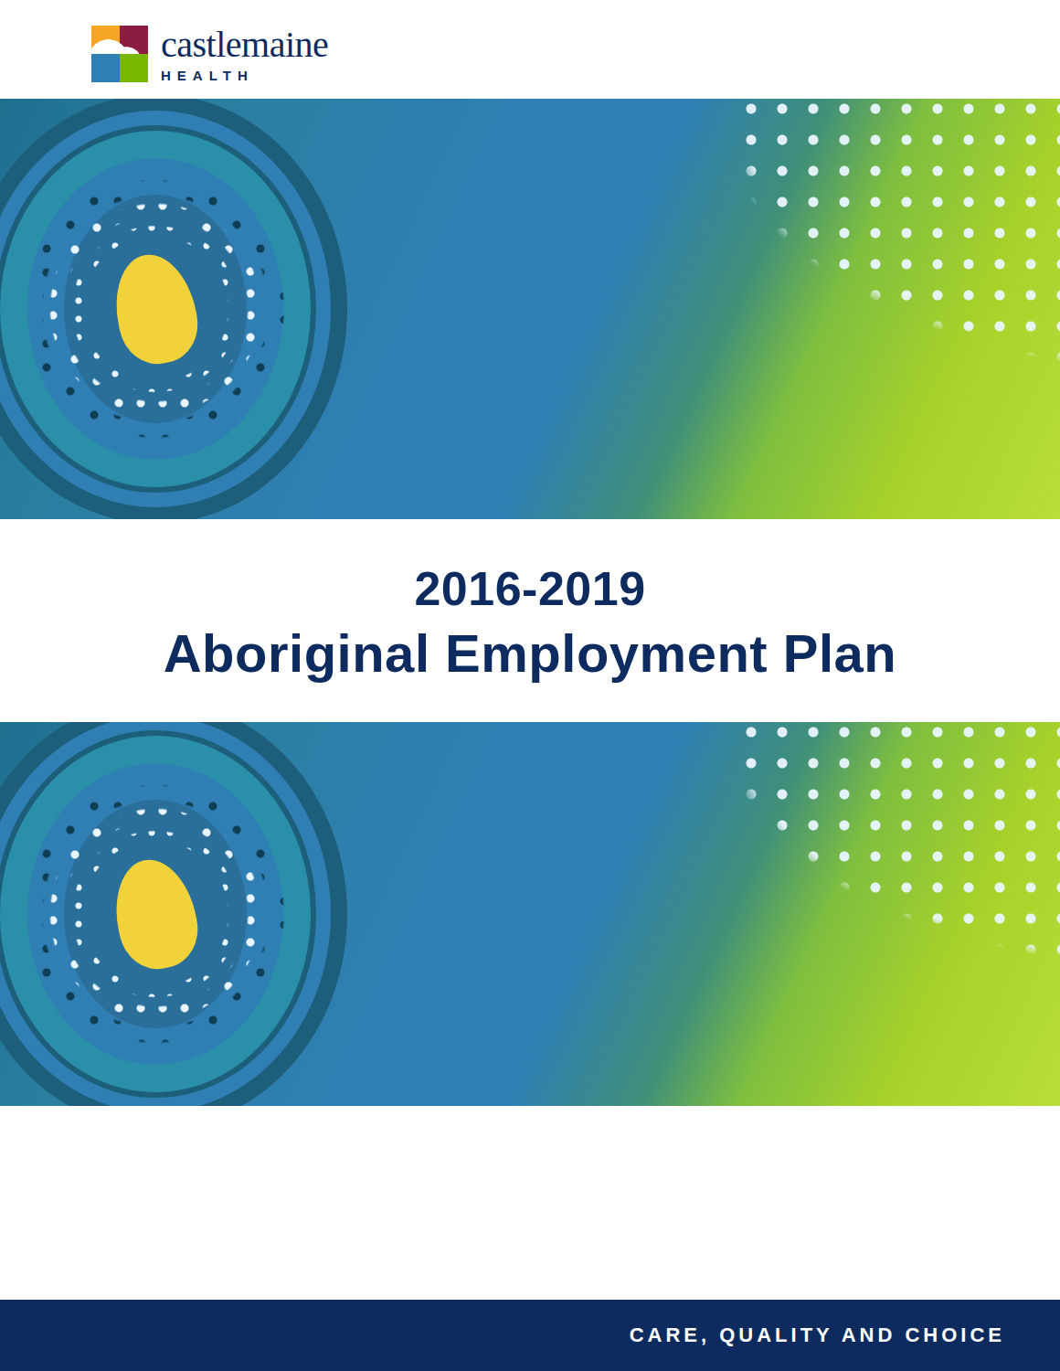castlemaine
HEALTH
2016-2019 Aboriginal Employment Plan
CARE, QUALITY AND CHOICE